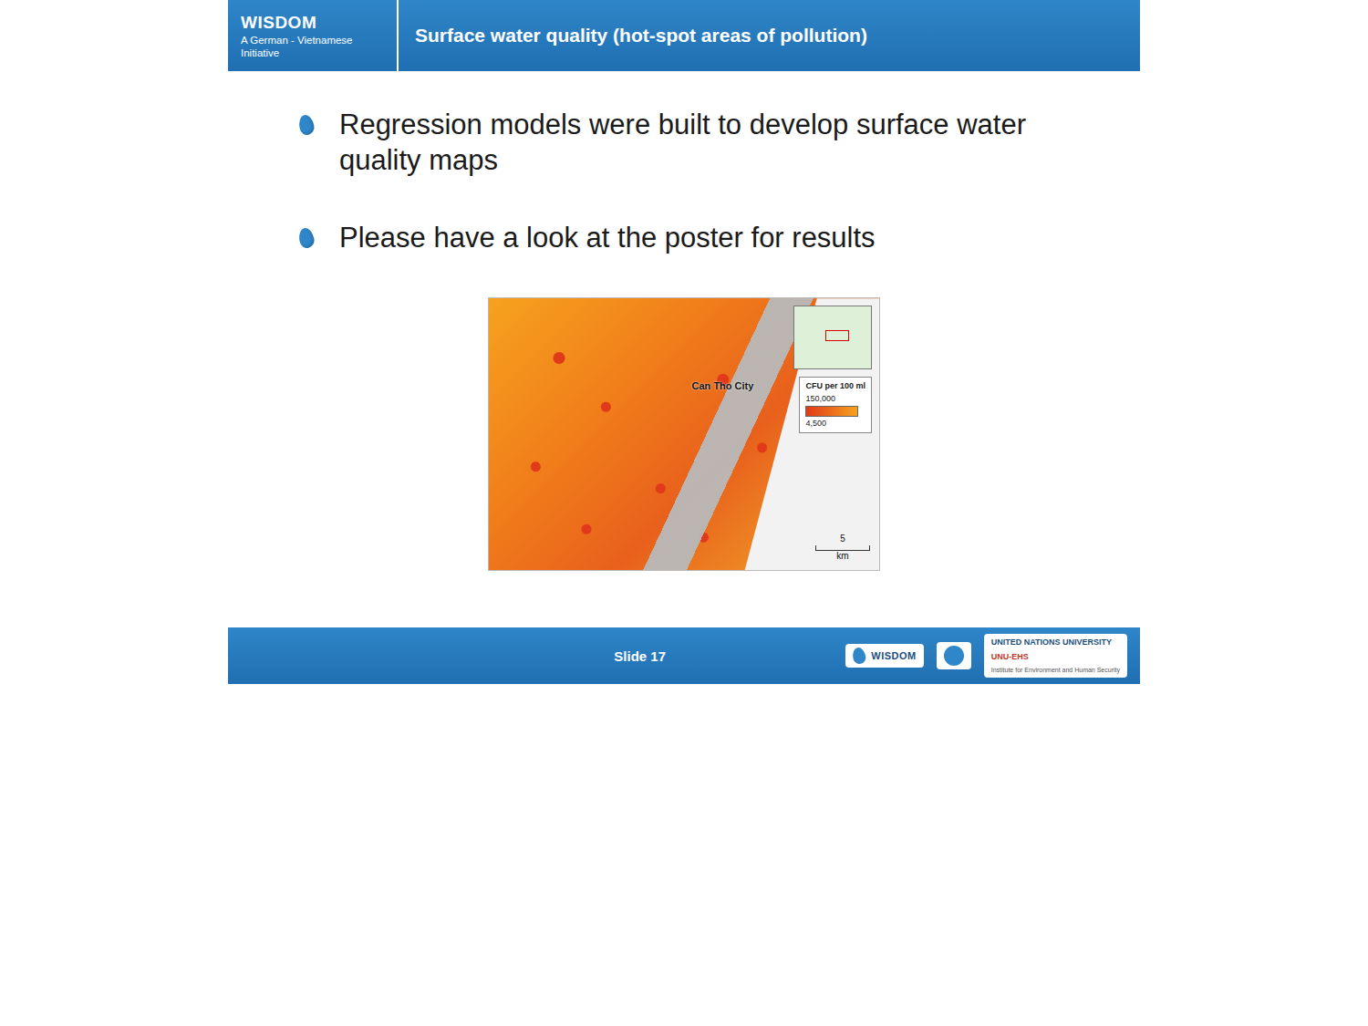WISDOM
A German - Vietnamese
Initiative
Surface water quality (hot-spot areas of pollution)
Regression models were built to develop surface water quality maps
Please have a look at the poster for results
Can Tho City
CFU per 100 ml
150,000
4,500
5
km
Slide 17
WISDOM
UNITED NATIONS UNIVERSITY UNU-EHS Institute for Environment and Human Security